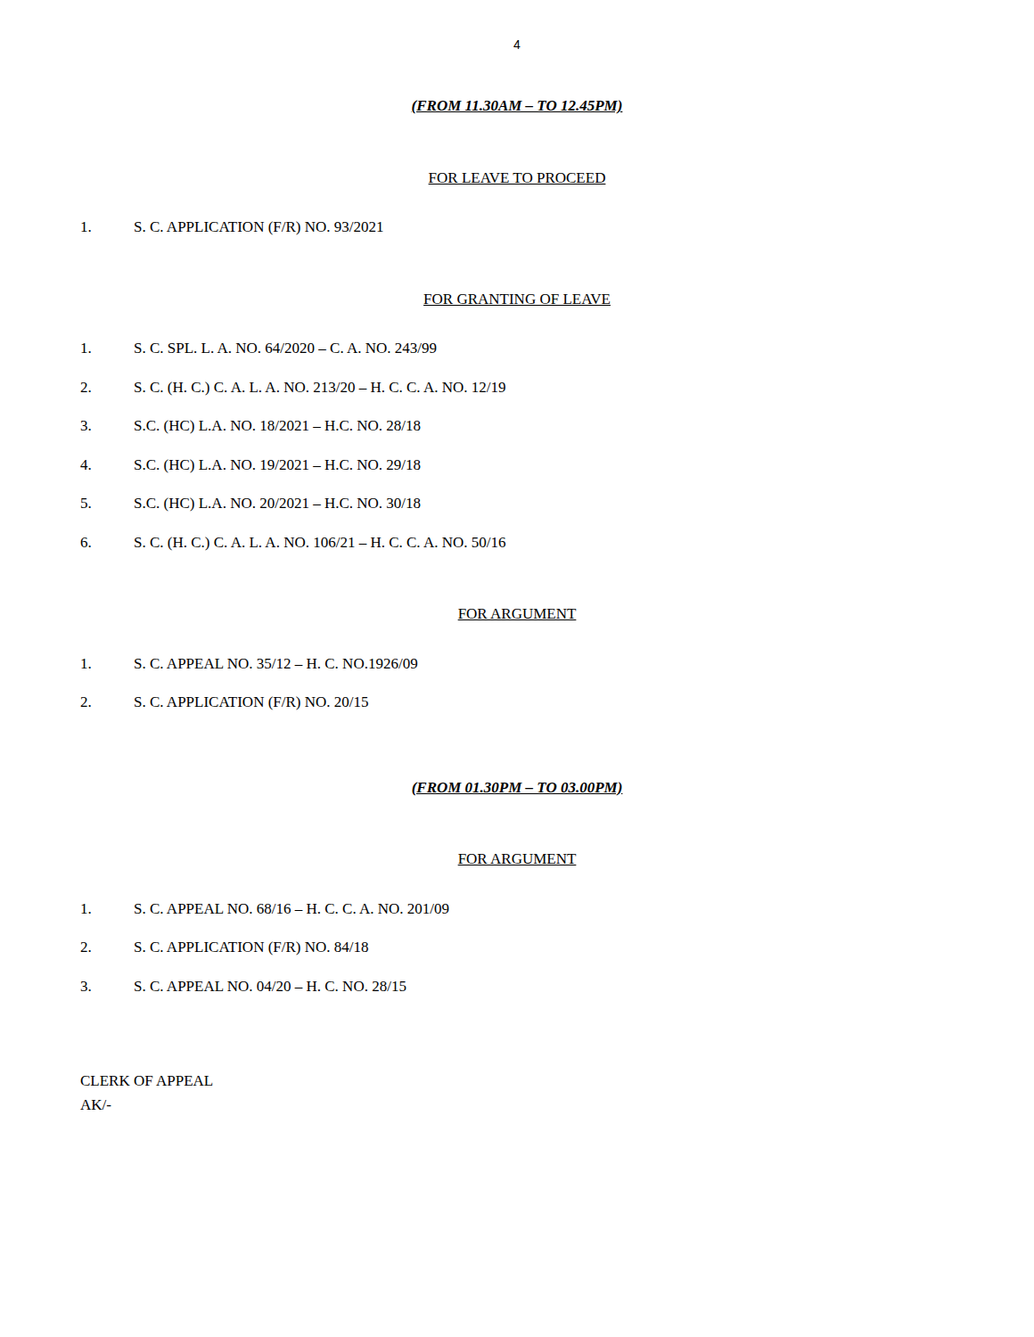4
(FROM 11.30AM – TO 12.45PM)
FOR LEAVE TO PROCEED
S. C. APPLICATION (F/R) NO. 93/2021
FOR GRANTING OF LEAVE
S. C. SPL. L. A. NO. 64/2020 – C. A. NO. 243/99
S. C. (H. C.) C. A. L. A. NO. 213/20 – H. C. C. A. NO. 12/19
S.C. (HC) L.A. NO. 18/2021 – H.C. NO. 28/18
S.C. (HC) L.A. NO. 19/2021 – H.C. NO. 29/18
S.C. (HC) L.A. NO. 20/2021 – H.C. NO. 30/18
S. C. (H. C.) C. A. L. A. NO. 106/21 – H. C. C. A. NO. 50/16
FOR ARGUMENT
S. C. APPEAL NO. 35/12 – H. C. NO.1926/09
S. C. APPLICATION (F/R) NO. 20/15
(FROM 01.30PM – TO 03.00PM)
FOR ARGUMENT
S. C. APPEAL NO. 68/16 – H. C. C. A. NO. 201/09
S. C. APPLICATION (F/R) NO. 84/18
S. C. APPEAL NO. 04/20 – H. C. NO. 28/15
CLERK OF APPEAL
AK/-